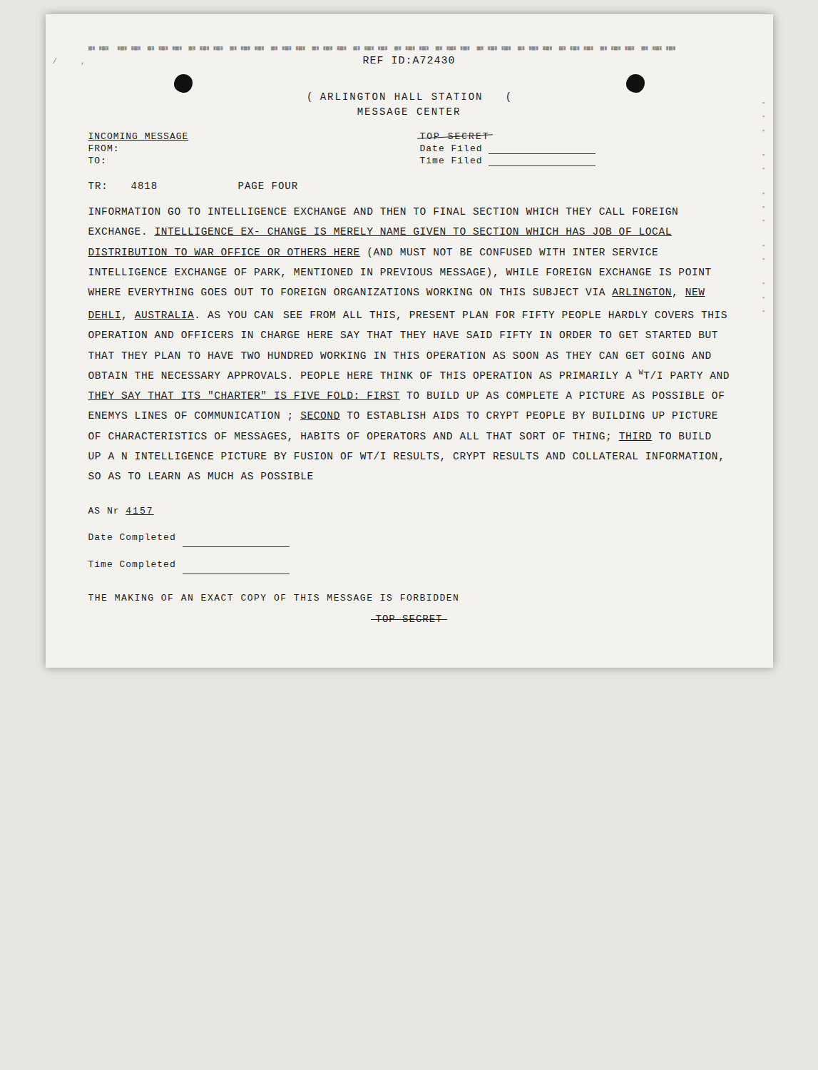▄▖▗▄▖ ▗▄▖▗▄▖ ▄▖▗▄▖▗▄▖ ▄▖▗▄▖▗▄▖ ▄▖▗▄▖▗▄▖ ▄▖▗▄▖▗▄▖ ▄▖▗▄▖▗▄▖ ▄▖▗▄▖▗▄▖ ▄▖▗▄▖▗▄▖ ▄▖▗▄▖▗▄▖ ▄▖▗▄▖▗▄▖ ▄▖▗▄▖▗▄▖ ▄▖▗▄▖▗▄▖ ▄▖▗▄▖▗▄▖ ▄▖▗▄▖▗▄▖
/ ,
REF ID:A72430
( ARLINGTON HALL STATION (
MESSAGE CENTER
INCOMING MESSAGE
FROM:
TO:
TOP SECRET
Date Filed
Time Filed
TR: 4818 PAGE FOUR
INFORMATION GO TO INTELLIGENCE EXCHANGE AND THEN TO FINAL SECTION WHICH THEY CALL FOREIGN EXCHANGE. INTELLIGENCE EX- CHANGE IS MERELY NAME GIVEN TO SECTION WHICH HAS JOB OF LOCAL DISTRIBUTION TO WAR OFFICE OR OTHERS HERE (AND MUST NOT BE CONFUSED WITH INTER SERVICE INTELLIGENCE EXCHANGE OF PARK, MENTIONED IN PREVIOUS MESSAGE), WHILE FOREIGN EXCHANGE IS POINT WHERE EVERYTHING GOES OUT TO FOREIGN ORGANIZATIONS WORKING ON THIS SUBJECT VIA ARLINGTON, NEW DEHLI, AUSTRALIA. AS YOU CAN SEE FROM ALL THIS, PRESENT PLAN FOR FIFTY PEOPLE HARDLY COVERS THIS OPERATION AND OFFICERS IN CHARGE HERE SAY THAT THEY HAVE SAID FIFTY IN ORDER TO GET STARTED BUT THAT THEY PLAN TO HAVE TWO HUNDRED WORKING IN THIS OPERATION AS SOON AS THEY CAN GET GOING AND OBTAIN THE NECESSARY APPROVALS. PEOPLE HERE THINK OF THIS OPERATION AS PRIMARILY A WT/I PARTY AND THEY SAY THAT ITS "CHARTER" IS FIVE FOLD: FIRST TO BUILD UP AS COMPLETE A PICTURE AS POSSIBLE OF ENEMYS LINES OF COMMUNICATION ; SECOND TO ESTABLISH AIDS TO CRYPT PEOPLE BY BUILDING UP PICTURE OF CHARACTERISTICS OF MESSAGES, HABITS OF OPERATORS AND ALL THAT SORT OF THING; THIRD TO BUILD UP A N INTELLIGENCE PICTURE BY FUSION OF WT/I RESULTS, CRYPT RESULTS AND COLLATERAL INFORMATION, SO AS TO LEARN AS MUCH AS POSSIBLE
AS Nr 4157
Date Completed
Time Completed
THE MAKING OF AN EXACT COPY OF THIS MESSAGE IS FORBIDDEN
TOP SECRET
▪ ▪ ▪ ▪ ▪ ▪ ▪ ▪ ▪ ▪ ▪ ▪ ▪